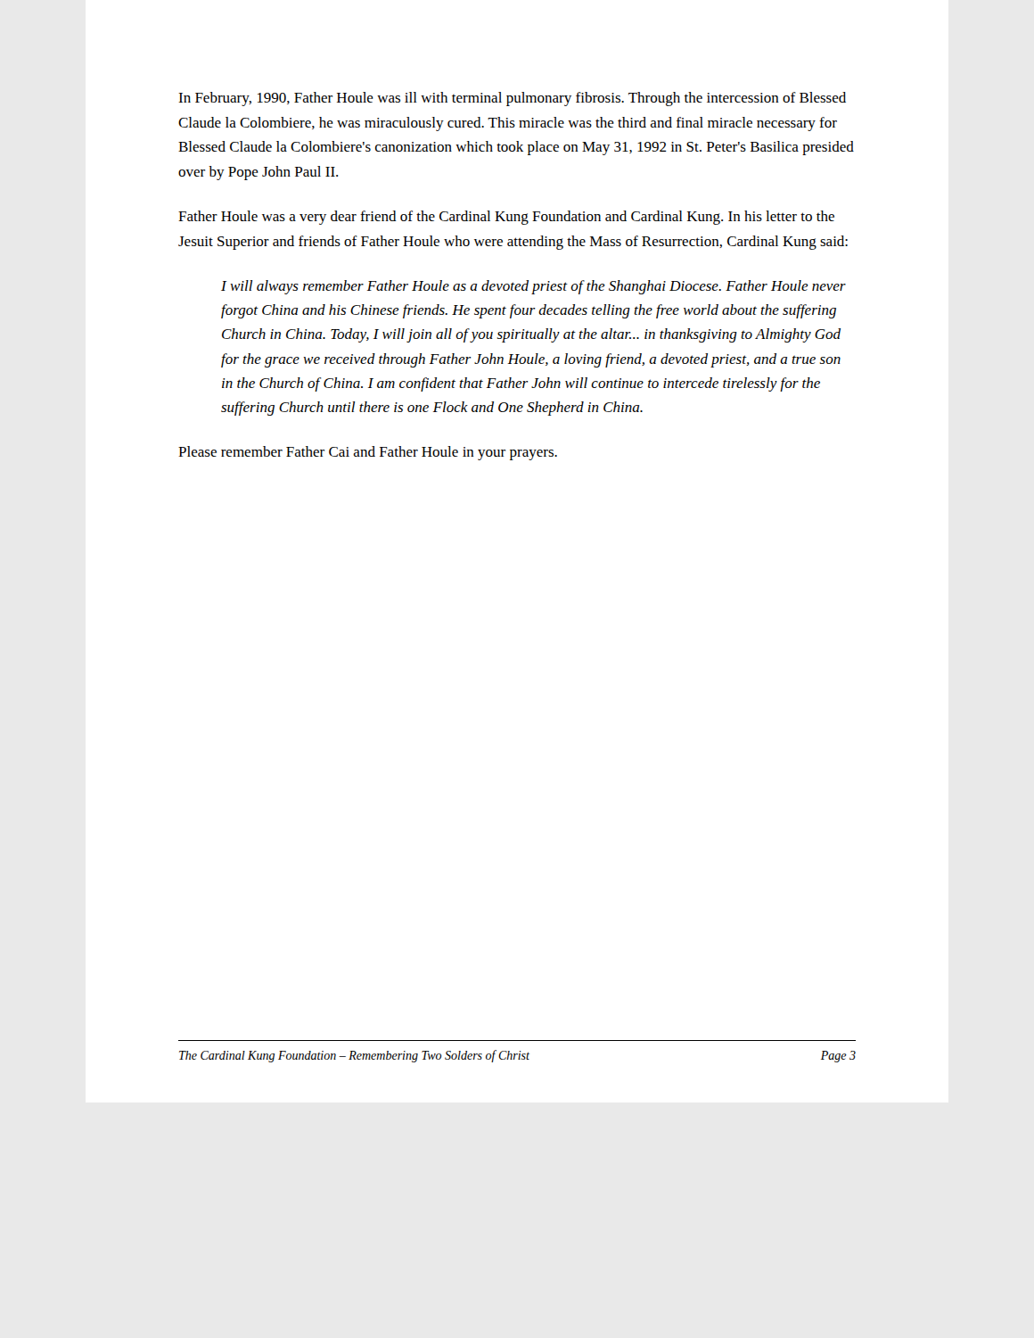In February, 1990, Father Houle was ill with terminal pulmonary fibrosis. Through the intercession of Blessed Claude la Colombiere, he was miraculously cured. This miracle was the third and final miracle necessary for Blessed Claude la Colombiere's canonization which took place on May 31, 1992 in St. Peter's Basilica presided over by Pope John Paul II.
Father Houle was a very dear friend of the Cardinal Kung Foundation and Cardinal Kung. In his letter to the Jesuit Superior and friends of Father Houle who were attending the Mass of Resurrection, Cardinal Kung said:
I will always remember Father Houle as a devoted priest of the Shanghai Diocese. Father Houle never forgot China and his Chinese friends. He spent four decades telling the free world about the suffering Church in China. Today, I will join all of you spiritually at the altar... in thanksgiving to Almighty God for the grace we received through Father John Houle, a loving friend, a devoted priest, and a true son in the Church of China. I am confident that Father John will continue to intercede tirelessly for the suffering Church until there is one Flock and One Shepherd in China.
Please remember Father Cai and Father Houle in your prayers.
The Cardinal Kung Foundation – Remembering Two Solders of Christ Page 3